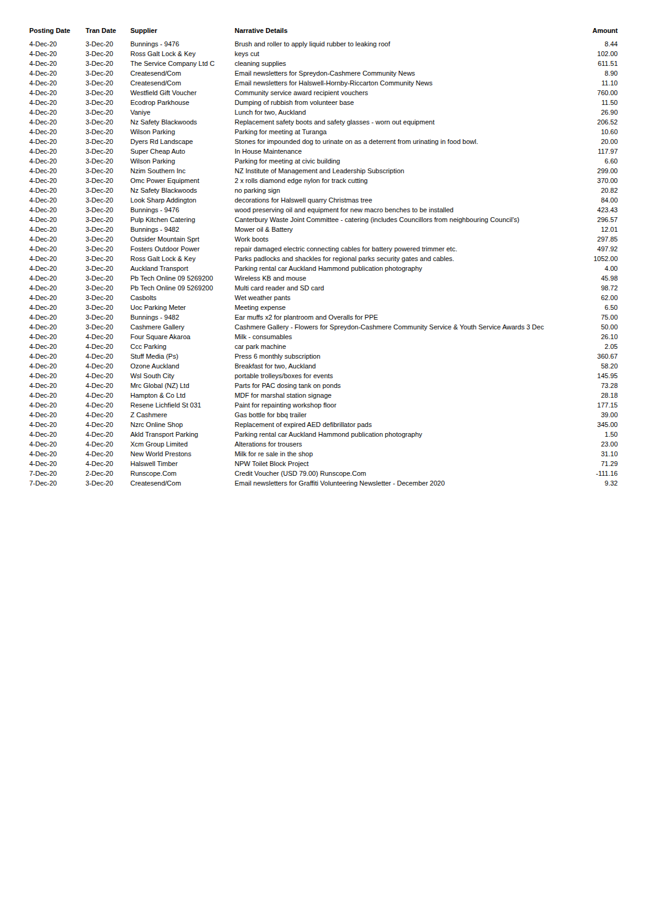| Posting Date | Tran Date | Supplier | Narrative Details | Amount |
| --- | --- | --- | --- | --- |
| 4-Dec-20 | 3-Dec-20 | Bunnings - 9476 | Brush and roller to apply liquid rubber to leaking roof | 8.44 |
| 4-Dec-20 | 3-Dec-20 | Ross Galt Lock & Key | keys cut | 102.00 |
| 4-Dec-20 | 3-Dec-20 | The Service Company Ltd C | cleaning supplies | 611.51 |
| 4-Dec-20 | 3-Dec-20 | Createsend/Com | Email newsletters for Spreydon-Cashmere Community News | 8.90 |
| 4-Dec-20 | 3-Dec-20 | Createsend/Com | Email newsletters for Halswell-Hornby-Riccarton Community News | 11.10 |
| 4-Dec-20 | 3-Dec-20 | Westfield Gift Voucher | Community service award recipient vouchers | 760.00 |
| 4-Dec-20 | 3-Dec-20 | Ecodrop Parkhouse | Dumping of rubbish from volunteer base | 11.50 |
| 4-Dec-20 | 3-Dec-20 | Vaniye | Lunch for two, Auckland | 26.90 |
| 4-Dec-20 | 3-Dec-20 | Nz Safety Blackwoods | Replacement safety boots and safety glasses - worn out equipment | 206.52 |
| 4-Dec-20 | 3-Dec-20 | Wilson Parking | Parking for meeting at Turanga | 10.60 |
| 4-Dec-20 | 3-Dec-20 | Dyers Rd Landscape | Stones for impounded dog to urinate on as a deterrent from urinating in food bowl. | 20.00 |
| 4-Dec-20 | 3-Dec-20 | Super Cheap Auto | In House Maintenance | 117.97 |
| 4-Dec-20 | 3-Dec-20 | Wilson Parking | Parking for meeting at civic building | 6.60 |
| 4-Dec-20 | 3-Dec-20 | Nzim Southern Inc | NZ Institute of Management and Leadership Subscription | 299.00 |
| 4-Dec-20 | 3-Dec-20 | Omc Power Equipment | 2 x rolls diamond edge nylon for track cutting | 370.00 |
| 4-Dec-20 | 3-Dec-20 | Nz Safety Blackwoods | no parking sign | 20.82 |
| 4-Dec-20 | 3-Dec-20 | Look Sharp Addington | decorations for Halswell quarry Christmas tree | 84.00 |
| 4-Dec-20 | 3-Dec-20 | Bunnings - 9476 | wood preserving oil and equipment for new macro benches to be installed | 423.43 |
| 4-Dec-20 | 3-Dec-20 | Pulp Kitchen Catering | Canterbury Waste Joint Committee - catering (includes Councillors from neighbouring Council's) | 296.57 |
| 4-Dec-20 | 3-Dec-20 | Bunnings - 9482 | Mower oil & Battery | 12.01 |
| 4-Dec-20 | 3-Dec-20 | Outsider Mountain Sprt | Work boots | 297.85 |
| 4-Dec-20 | 3-Dec-20 | Fosters Outdoor Power | repair damaged electric connecting cables for battery powered trimmer etc. | 497.92 |
| 4-Dec-20 | 3-Dec-20 | Ross Galt Lock & Key | Parks padlocks and shackles for regional parks security gates and cables. | 1052.00 |
| 4-Dec-20 | 3-Dec-20 | Auckland Transport | Parking rental car Auckland Hammond publication photography | 4.00 |
| 4-Dec-20 | 3-Dec-20 | Pb Tech Online 09 5269200 | Wireless KB and mouse | 45.98 |
| 4-Dec-20 | 3-Dec-20 | Pb Tech Online 09 5269200 | Multi card reader and SD card | 98.72 |
| 4-Dec-20 | 3-Dec-20 | Casbolts | Wet weather pants | 62.00 |
| 4-Dec-20 | 3-Dec-20 | Uoc Parking Meter | Meeting expense | 6.50 |
| 4-Dec-20 | 3-Dec-20 | Bunnings - 9482 | Ear muffs x2 for plantroom and Overalls for PPE | 75.00 |
| 4-Dec-20 | 3-Dec-20 | Cashmere Gallery | Cashmere Gallery - Flowers for Spreydon-Cashmere Community Service & Youth Service Awards 3 Dec | 50.00 |
| 4-Dec-20 | 4-Dec-20 | Four Square Akaroa | Milk - consumables | 26.10 |
| 4-Dec-20 | 4-Dec-20 | Ccc Parking | car park machine | 2.05 |
| 4-Dec-20 | 4-Dec-20 | Stuff Media (Ps) | Press 6 monthly subscription | 360.67 |
| 4-Dec-20 | 4-Dec-20 | Ozone Auckland | Breakfast for two, Auckland | 58.20 |
| 4-Dec-20 | 4-Dec-20 | Wsl South City | portable trolleys/boxes for events | 145.95 |
| 4-Dec-20 | 4-Dec-20 | Mrc Global (NZ) Ltd | Parts for PAC dosing tank on ponds | 73.28 |
| 4-Dec-20 | 4-Dec-20 | Hampton & Co Ltd | MDF for marshal station signage | 28.18 |
| 4-Dec-20 | 4-Dec-20 | Resene Lichfield St 031 | Paint for repainting workshop floor | 177.15 |
| 4-Dec-20 | 4-Dec-20 | Z Cashmere | Gas bottle for bbq trailer | 39.00 |
| 4-Dec-20 | 4-Dec-20 | Nzrc Online Shop | Replacement of expired AED defibrillator pads | 345.00 |
| 4-Dec-20 | 4-Dec-20 | Akld Transport Parking | Parking rental car Auckland Hammond publication photography | 1.50 |
| 4-Dec-20 | 4-Dec-20 | Xcm Group Limited | Alterations for trousers | 23.00 |
| 4-Dec-20 | 4-Dec-20 | New World Prestons | Milk for re sale in the shop | 31.10 |
| 4-Dec-20 | 4-Dec-20 | Halswell Timber | NPW Toilet Block Project | 71.29 |
| 7-Dec-20 | 2-Dec-20 | Runscope.Com | Credit Voucher (USD 79.00) Runscope.Com | -111.16 |
| 7-Dec-20 | 3-Dec-20 | Createsend/Com | Email newsletters for Graffiti Volunteering Newsletter - December 2020 | 9.32 |